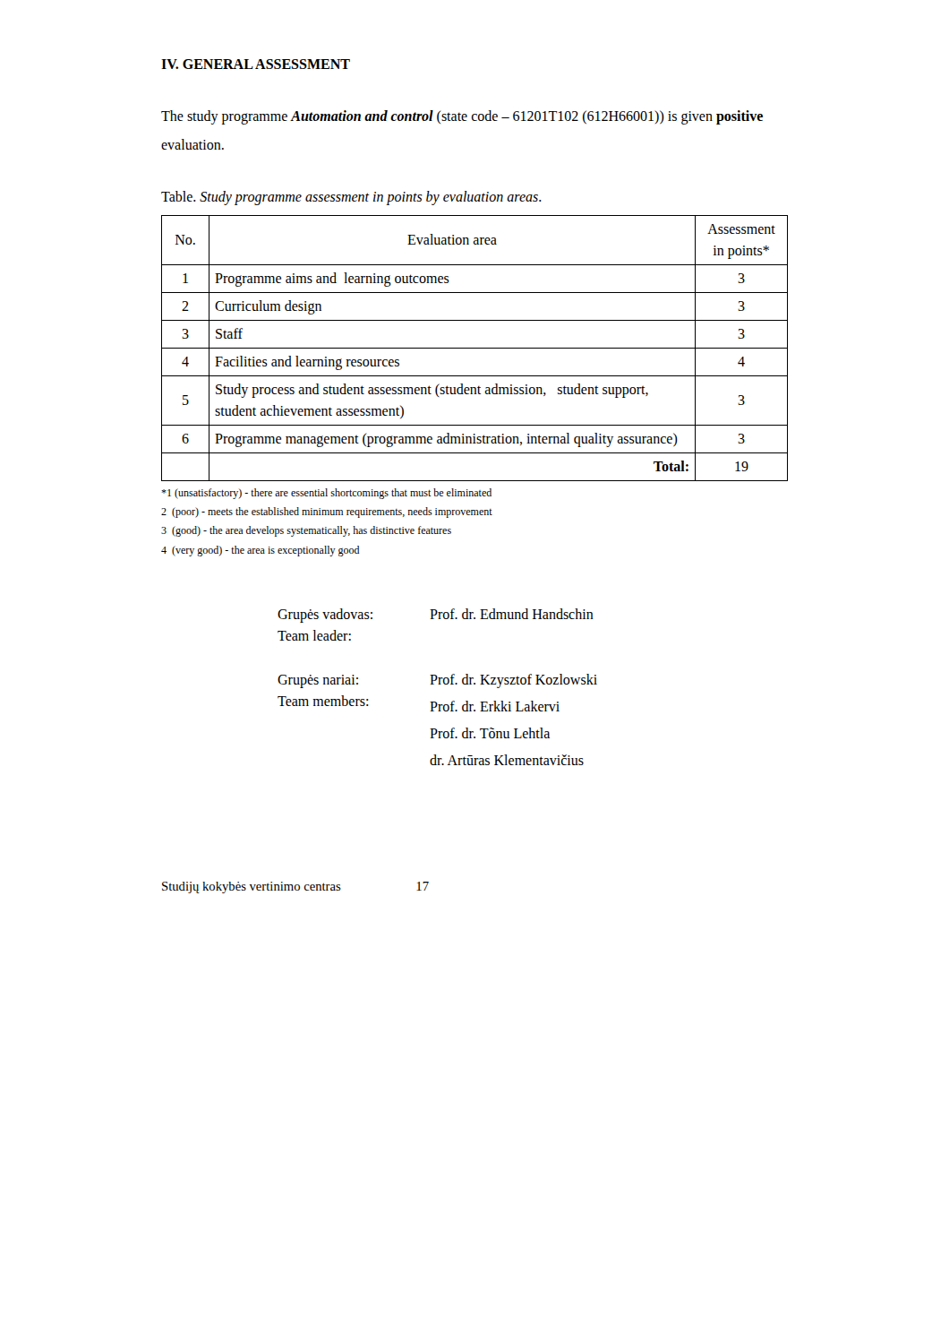IV. GENERAL ASSESSMENT
The study programme Automation and control (state code – 61201T102 (612H66001)) is given positive evaluation.
Table. Study programme assessment in points by evaluation areas.
| No. | Evaluation area | Assessment in points* |
| --- | --- | --- |
| 1 | Programme aims and learning outcomes | 3 |
| 2 | Curriculum design | 3 |
| 3 | Staff | 3 |
| 4 | Facilities and learning resources | 4 |
| 5 | Study process and student assessment (student admission, student support, student achievement assessment) | 3 |
| 6 | Programme management (programme administration, internal quality assurance) | 3 |
| | Total: | 19 |
*1 (unsatisfactory) - there are essential shortcomings that must be eliminated
2 (poor) - meets the established minimum requirements, needs improvement
3 (good) - the area develops systematically, has distinctive features
4 (very good) - the area is exceptionally good
Grupės vadovas:
Team leader:
Prof. dr. Edmund Handschin
Grupės nariai:
Team members:
Prof. dr. Kzysztof Kozlowski
Prof. dr. Erkki Lakervi
Prof. dr. Tõnu Lehtla
dr. Artūras Klementavičius
Studijų kokybės vertinimo centras 17